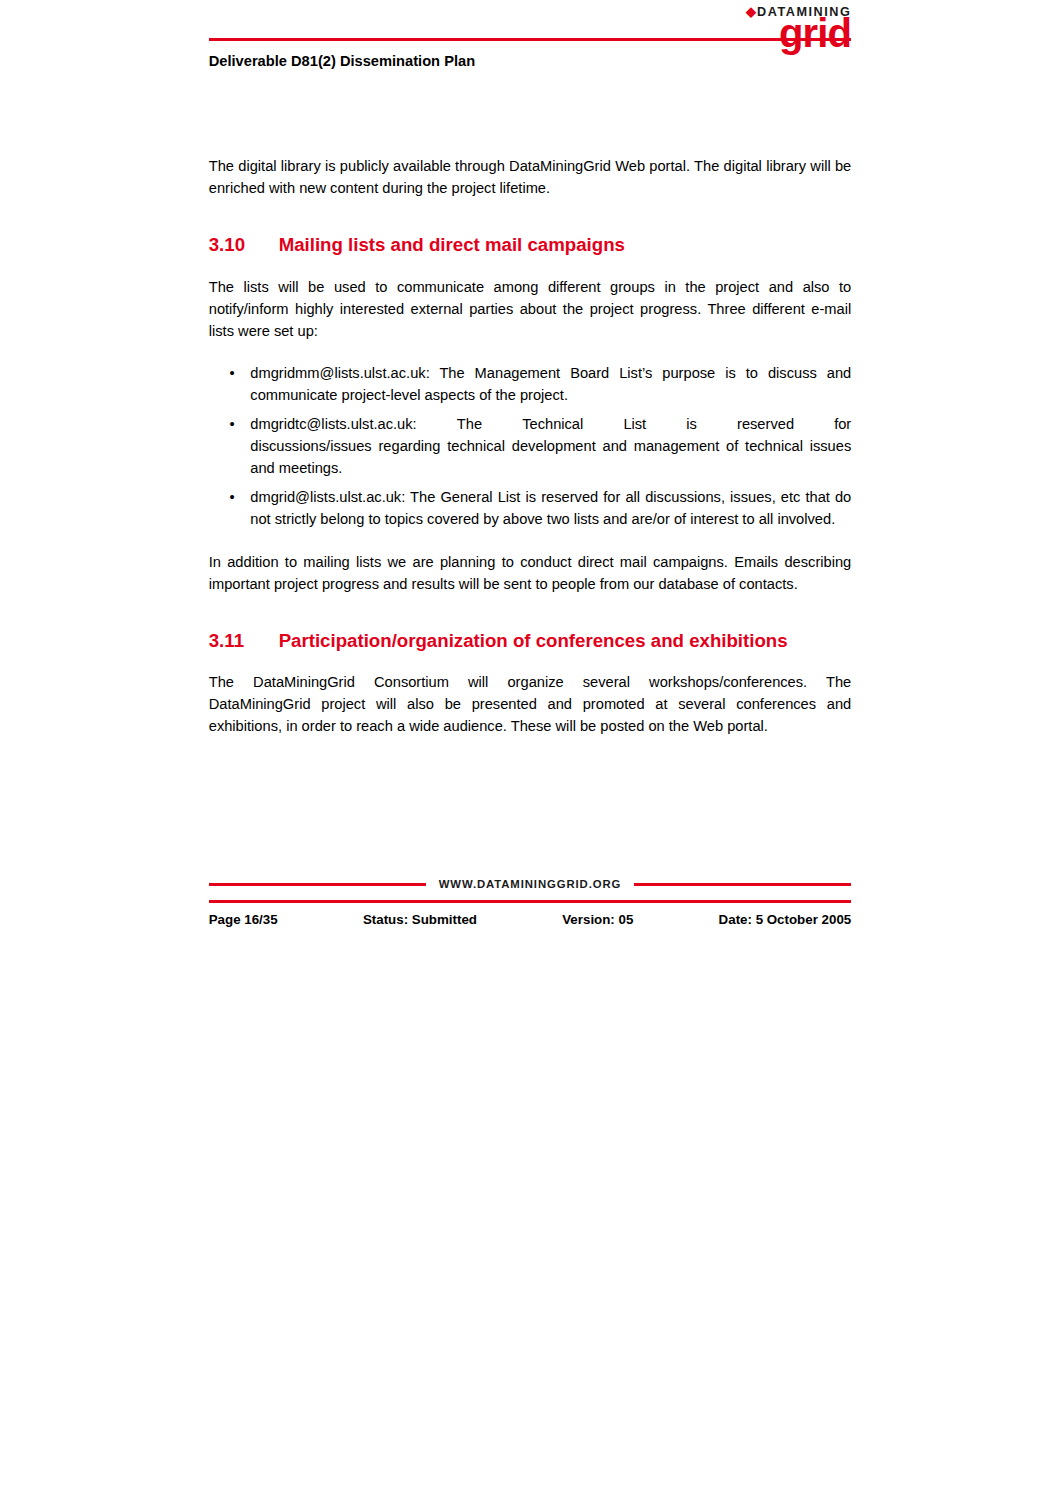◆DATAMINING
grid
Deliverable D81(2) Dissemination Plan
The digital library is publicly available through DataMiningGrid Web portal. The digital library will be enriched with new content during the project lifetime.
3.10 Mailing lists and direct mail campaigns
The lists will be used to communicate among different groups in the project and also to notify/inform highly interested external parties about the project progress. Three different e-mail lists were set up:
dmgridmm@lists.ulst.ac.uk: The Management Board List’s purpose is to discuss and communicate project-level aspects of the project.
dmgridtc@lists.ulst.ac.uk: The Technical List is reserved for discussions/issues regarding technical development and management of technical issues and meetings.
dmgrid@lists.ulst.ac.uk: The General List is reserved for all discussions, issues, etc that do not strictly belong to topics covered by above two lists and are/or of interest to all involved.
In addition to mailing lists we are planning to conduct direct mail campaigns. Emails describing important project progress and results will be sent to people from our database of contacts.
3.11 Participation/organization of conferences and exhibitions
The DataMiningGrid Consortium will organize several workshops/conferences. The DataMiningGrid project will also be presented and promoted at several conferences and exhibitions, in order to reach a wide audience. These will be posted on the Web portal.
WWW.DATAMININGGRID.ORG
Page 16/35 Status: Submitted Version: 05 Date: 5 October 2005